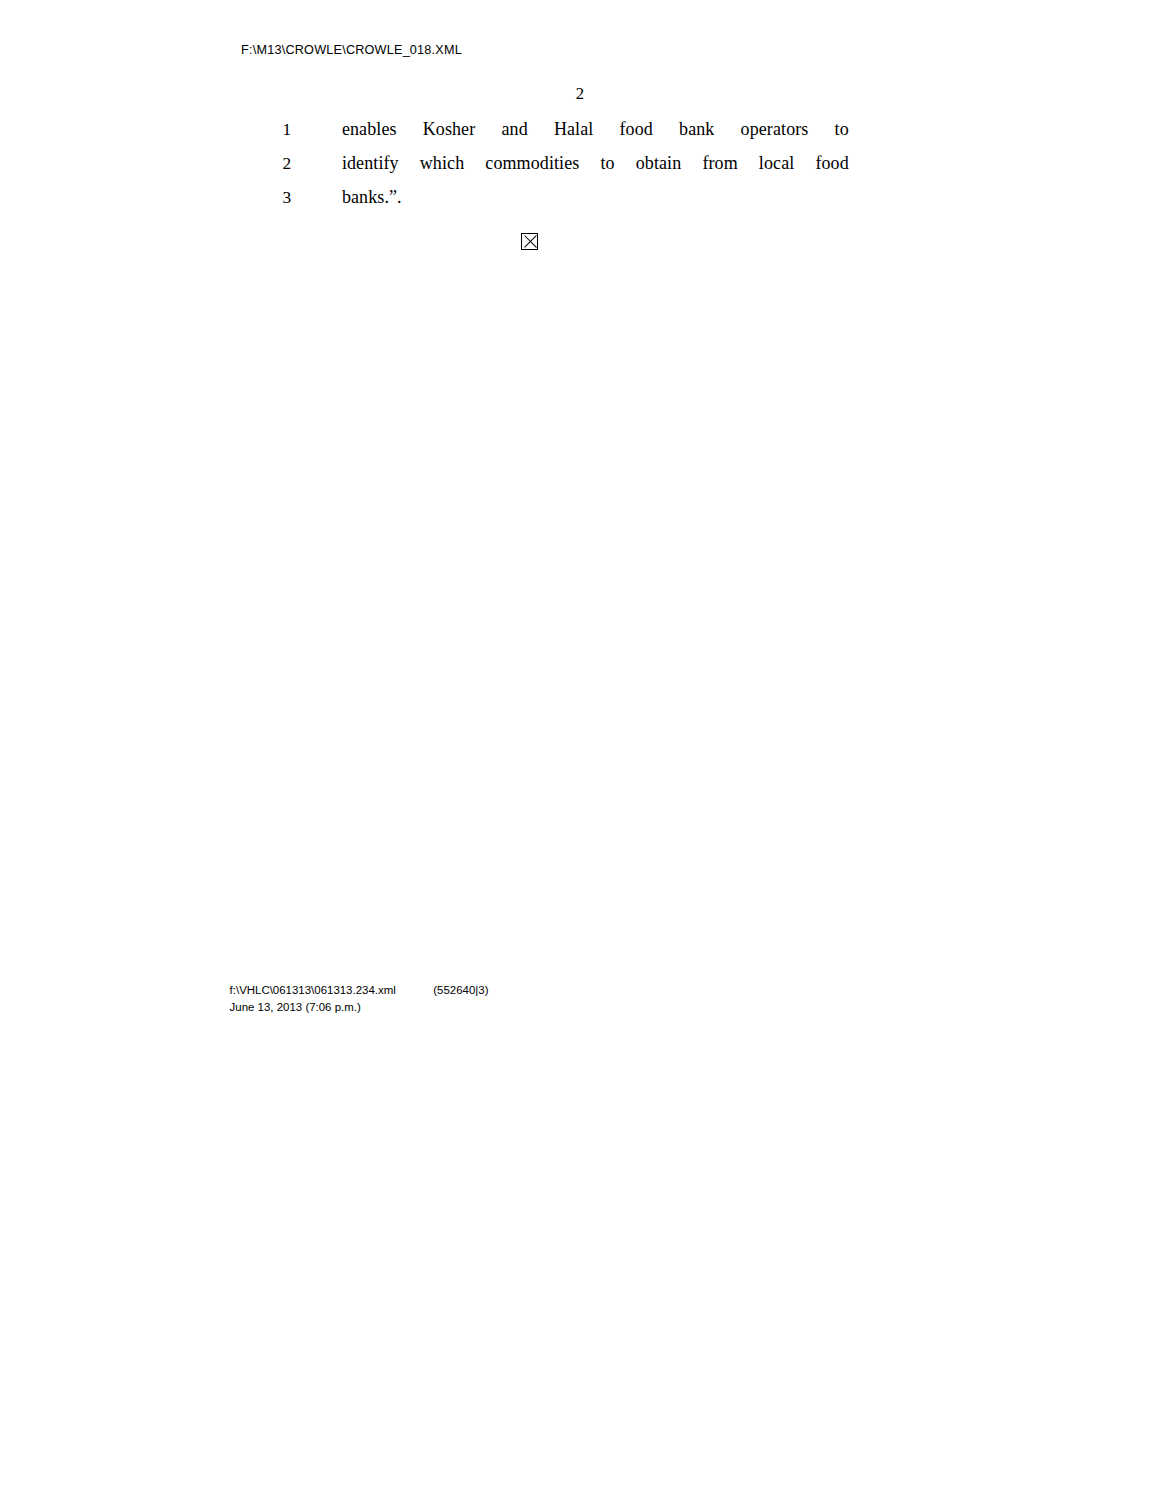F:\M13\CROWLE\CROWLE_018.XML
2
1
enables Kosher and Halal food bank operators to
2
identify which commodities to obtain from local food
3
banks.”.
f:\VHLC\061313\061313.234.xml (552640|3)
June 13, 2013 (7:06 p.m.)